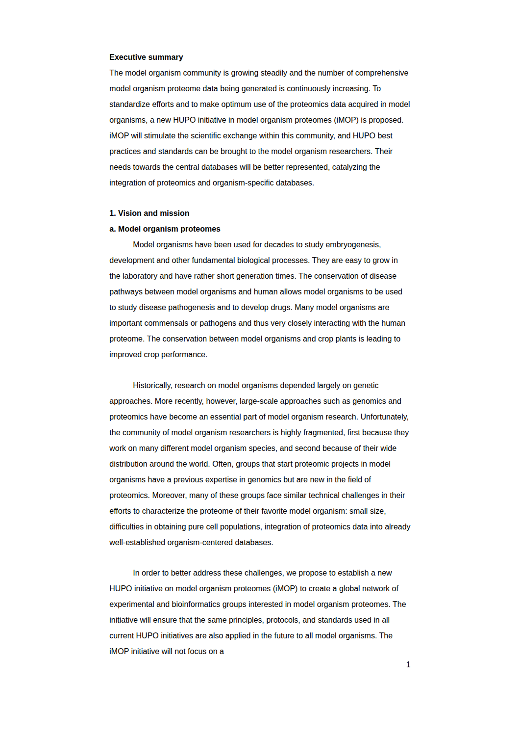Executive summary
The model organism community is growing steadily and the number of comprehensive model organism proteome data being generated is continuously increasing. To standardize efforts and to make optimum use of the proteomics data acquired in model organisms, a new HUPO initiative in model organism proteomes (iMOP) is proposed. iMOP will stimulate the scientific exchange within this community, and HUPO best practices and standards can be brought to the model organism researchers. Their needs towards the central databases will be better represented, catalyzing the integration of proteomics and organism-specific databases.
1. Vision and mission
a. Model organism proteomes
Model organisms have been used for decades to study embryogenesis, development and other fundamental biological processes. They are easy to grow in the laboratory and have rather short generation times. The conservation of disease pathways between model organisms and human allows model organisms to be used to study disease pathogenesis and to develop drugs. Many model organisms are important commensals or pathogens and thus very closely interacting with the human proteome. The conservation between model organisms and crop plants is leading to improved crop performance.
Historically, research on model organisms depended largely on genetic approaches. More recently, however, large-scale approaches such as genomics and proteomics have become an essential part of model organism research. Unfortunately, the community of model organism researchers is highly fragmented, first because they work on many different model organism species, and second because of their wide distribution around the world. Often, groups that start proteomic projects in model organisms have a previous expertise in genomics but are new in the field of proteomics. Moreover, many of these groups face similar technical challenges in their efforts to characterize the proteome of their favorite model organism: small size, difficulties in obtaining pure cell populations, integration of proteomics data into already well-established organism-centered databases.
In order to better address these challenges, we propose to establish a new HUPO initiative on model organism proteomes (iMOP) to create a global network of experimental and bioinformatics groups interested in model organism proteomes. The initiative will ensure that the same principles, protocols, and standards used in all current HUPO initiatives are also applied in the future to all model organisms. The iMOP initiative will not focus on a
1